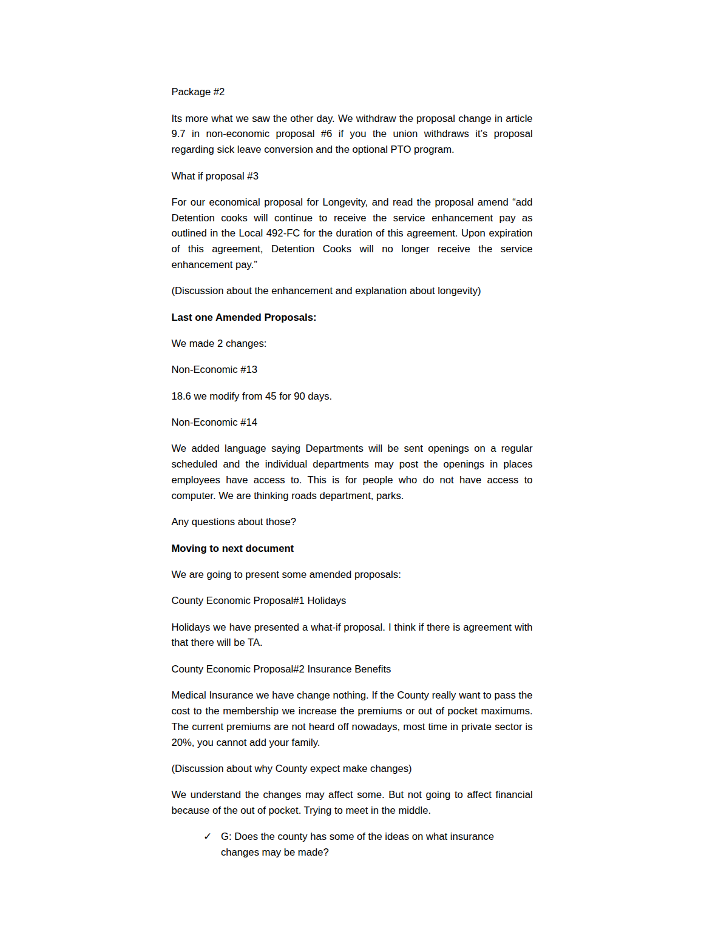Package #2
Its more what we saw the other day. We withdraw the proposal change in article 9.7 in non-economic proposal #6 if you the union withdraws it’s proposal regarding sick leave conversion and the optional PTO program.
What if proposal #3
For our economical proposal for Longevity, and read the proposal amend “add Detention cooks will continue to receive the service enhancement pay as outlined in the Local 492-FC for the duration of this agreement. Upon expiration of this agreement, Detention Cooks will no longer receive the service enhancement pay.”
(Discussion about the enhancement and explanation about longevity)
Last one Amended Proposals:
We made 2 changes:
Non-Economic #13
18.6 we modify from 45 for 90 days.
Non-Economic #14
We added language saying Departments will be sent openings on a regular scheduled and the individual departments may post the openings in places employees have access to. This is for people who do not have access to computer. We are thinking roads department, parks.
Any questions about those?
Moving to next document
We are going to present some amended proposals:
County Economic Proposal#1 Holidays
Holidays we have presented a what-if proposal. I think if there is agreement with that there will be TA.
County Economic Proposal#2 Insurance Benefits
Medical Insurance we have change nothing. If the County really want to pass the cost to the membership we increase the premiums or out of pocket maximums. The current premiums are not heard off nowadays, most time in private sector is 20%, you cannot add your family.
(Discussion about why County expect make changes)
We understand the changes may affect some. But not going to affect financial because of the out of pocket. Trying to meet in the middle.
G: Does the county has some of the ideas on what insurance changes may be made?